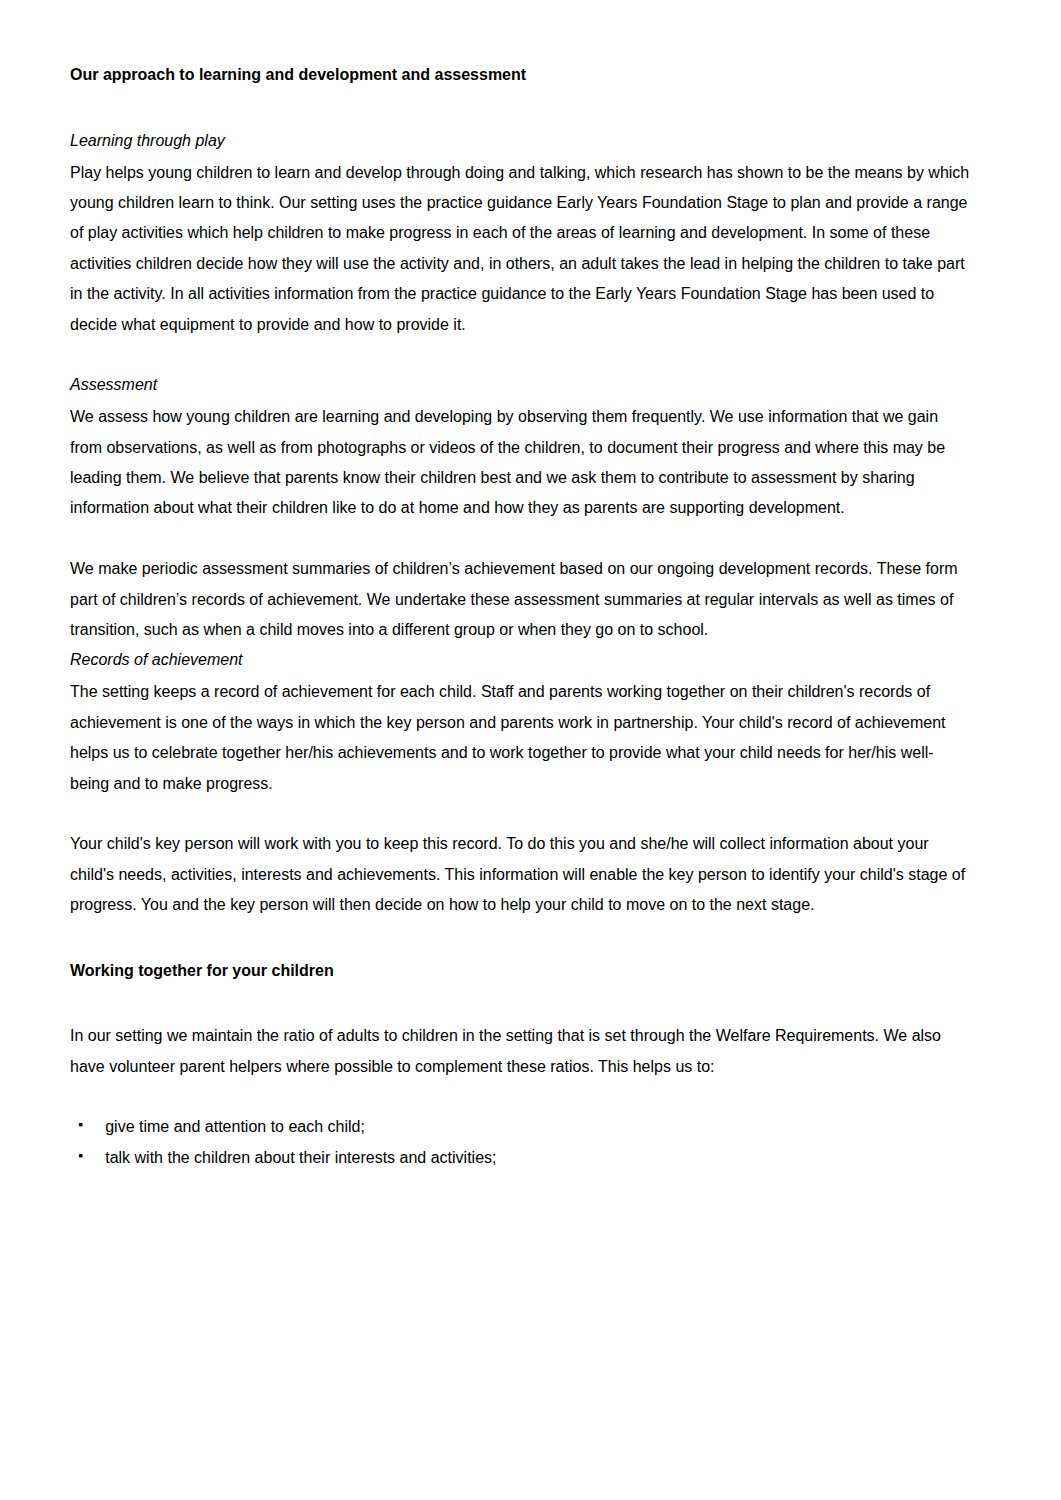Our approach to learning and development and assessment
Learning through play
Play helps young children to learn and develop through doing and talking, which research has shown to be the means by which young children learn to think. Our setting uses the practice guidance Early Years Foundation Stage to plan and provide a range of play activities which help children to make progress in each of the areas of learning and development. In some of these activities children decide how they will use the activity and, in others, an adult takes the lead in helping the children to take part in the activity. In all activities information from the practice guidance to the Early Years Foundation Stage has been used to decide what equipment to provide and how to provide it.
Assessment
We assess how young children are learning and developing by observing them frequently. We use information that we gain from observations, as well as from photographs or videos of the children, to document their progress and where this may be leading them. We believe that parents know their children best and we ask them to contribute to assessment by sharing information about what their children like to do at home and how they as parents are supporting development.
We make periodic assessment summaries of children’s achievement based on our ongoing development records. These form part of children’s records of achievement. We undertake these assessment summaries at regular intervals as well as times of transition, such as when a child moves into a different group or when they go on to school.
Records of achievement
The setting keeps a record of achievement for each child. Staff and parents working together on their children's records of achievement is one of the ways in which the key person and parents work in partnership. Your child's record of achievement helps us to celebrate together her/his achievements and to work together to provide what your child needs for her/his well-being and to make progress.
Your child's key person will work with you to keep this record. To do this you and she/he will collect information about your child's needs, activities, interests and achievements. This information will enable the key person to identify your child's stage of progress. You and the key person will then decide on how to help your child to move on to the next stage.
Working together for your children
In our setting we maintain the ratio of adults to children in the setting that is set through the Welfare Requirements. We also have volunteer parent helpers where possible to complement these ratios. This helps us to:
give time and attention to each child;
talk with the children about their interests and activities;